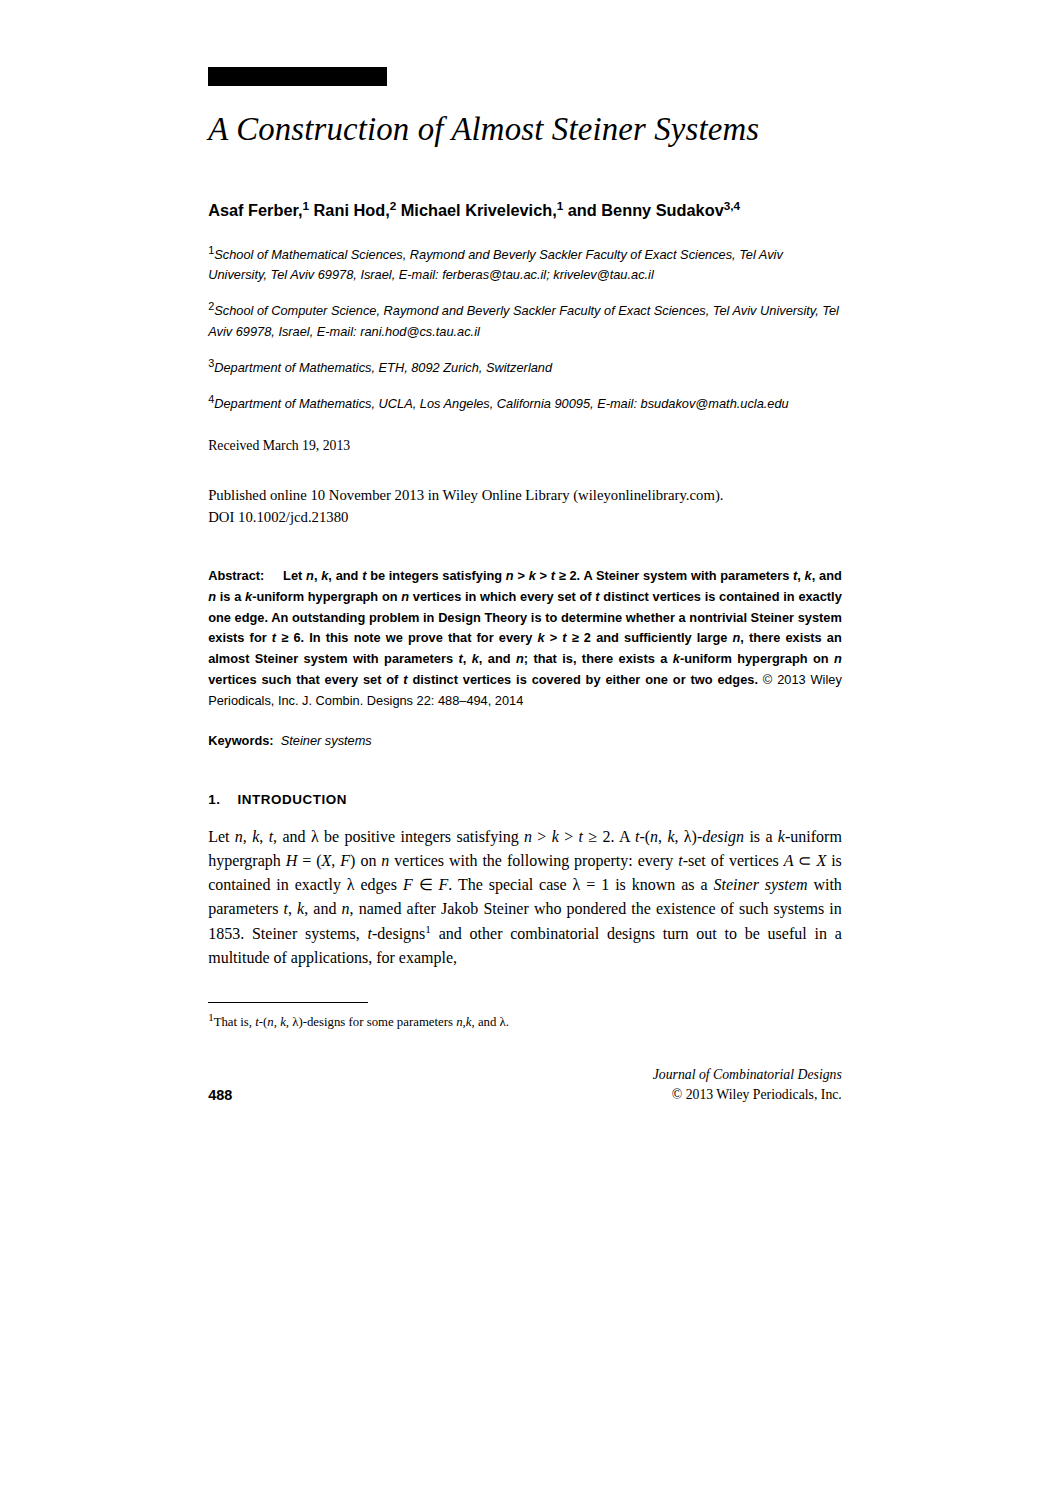A Construction of Almost Steiner Systems
Asaf Ferber,1 Rani Hod,2 Michael Krivelevich,1 and Benny Sudakov3,4
1School of Mathematical Sciences, Raymond and Beverly Sackler Faculty of Exact Sciences, Tel Aviv University, Tel Aviv 69978, Israel, E-mail: ferberas@tau.ac.il; krivelev@tau.ac.il
2School of Computer Science, Raymond and Beverly Sackler Faculty of Exact Sciences, Tel Aviv University, Tel Aviv 69978, Israel, E-mail: rani.hod@cs.tau.ac.il
3Department of Mathematics, ETH, 8092 Zurich, Switzerland
4Department of Mathematics, UCLA, Los Angeles, California 90095, E-mail: bsudakov@math.ucla.edu
Received March 19, 2013
Published online 10 November 2013 in Wiley Online Library (wileyonlinelibrary.com).
DOI 10.1002/jcd.21380
Abstract: Let n, k, and t be integers satisfying n > k > t ≥ 2. A Steiner system with parameters t, k, and n is a k-uniform hypergraph on n vertices in which every set of t distinct vertices is contained in exactly one edge. An outstanding problem in Design Theory is to determine whether a nontrivial Steiner system exists for t ≥ 6. In this note we prove that for every k > t ≥ 2 and sufficiently large n, there exists an almost Steiner system with parameters t, k, and n; that is, there exists a k-uniform hypergraph on n vertices such that every set of t distinct vertices is covered by either one or two edges. © 2013 Wiley Periodicals, Inc. J. Combin. Designs 22: 488–494, 2014
Keywords: Steiner systems
1. INTRODUCTION
Let n, k, t, and λ be positive integers satisfying n > k > t ≥ 2. A t-(n, k, λ)-design is a k-uniform hypergraph H = (X, F) on n vertices with the following property: every t-set of vertices A ⊂ X is contained in exactly λ edges F ∈ F. The special case λ = 1 is known as a Steiner system with parameters t, k, and n, named after Jakob Steiner who pondered the existence of such systems in 1853. Steiner systems, t-designs1 and other combinatorial designs turn out to be useful in a multitude of applications, for example,
1That is, t-(n, k, λ)-designs for some parameters n,k, and λ.
488
Journal of Combinatorial Designs
© 2013 Wiley Periodicals, Inc.